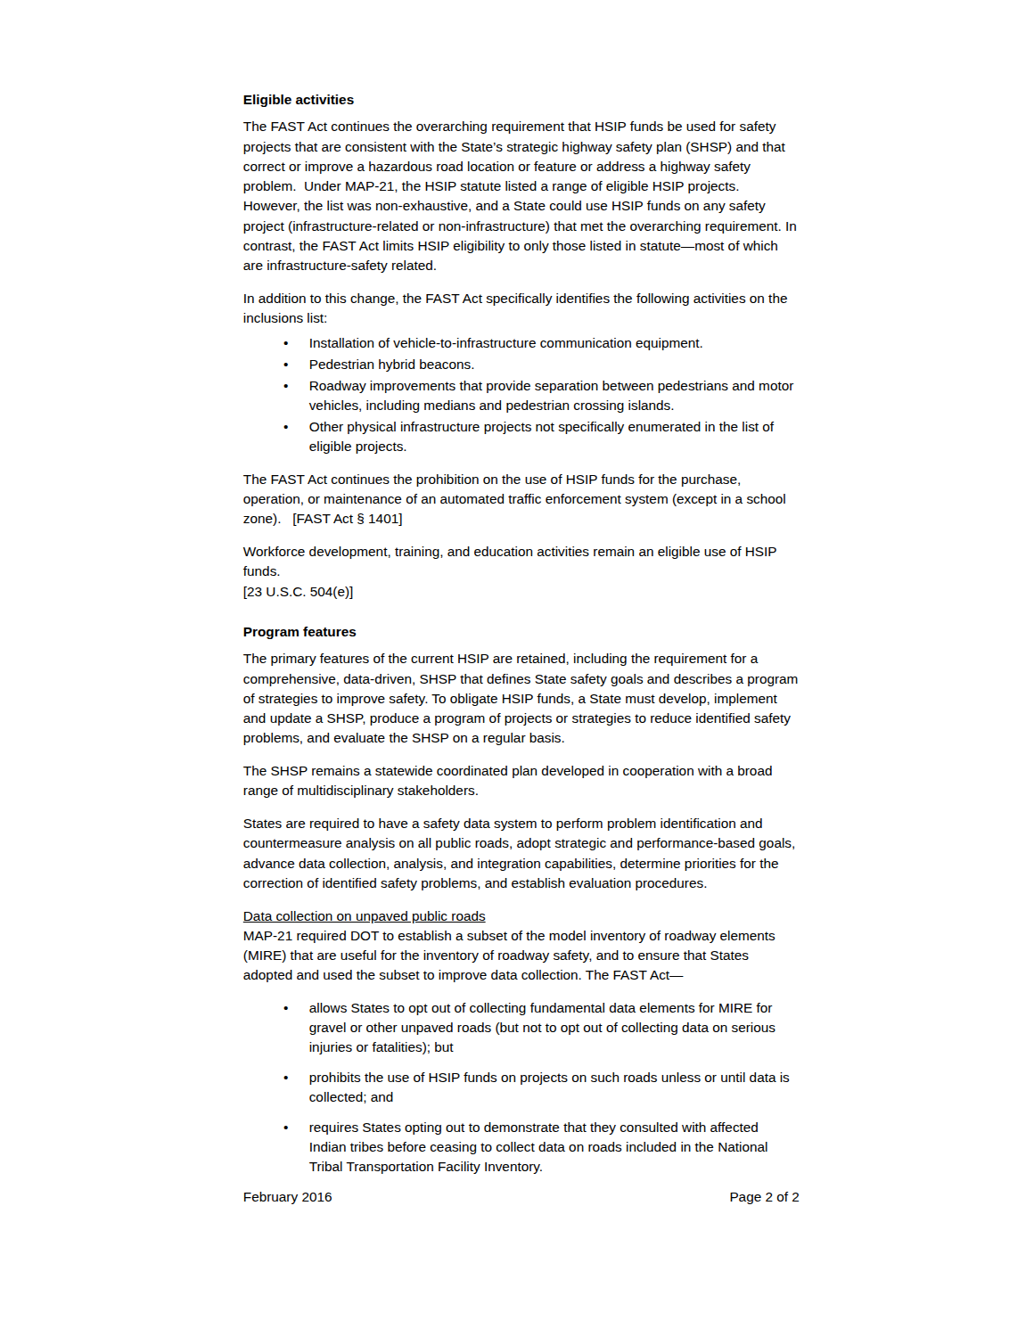Eligible activities
The FAST Act continues the overarching requirement that HSIP funds be used for safety projects that are consistent with the State’s strategic highway safety plan (SHSP) and that correct or improve a hazardous road location or feature or address a highway safety problem. Under MAP-21, the HSIP statute listed a range of eligible HSIP projects. However, the list was non-exhaustive, and a State could use HSIP funds on any safety project (infrastructure-related or non-infrastructure) that met the overarching requirement. In contrast, the FAST Act limits HSIP eligibility to only those listed in statute—most of which are infrastructure-safety related.
In addition to this change, the FAST Act specifically identifies the following activities on the inclusions list:
Installation of vehicle-to-infrastructure communication equipment.
Pedestrian hybrid beacons.
Roadway improvements that provide separation between pedestrians and motor vehicles, including medians and pedestrian crossing islands.
Other physical infrastructure projects not specifically enumerated in the list of eligible projects.
The FAST Act continues the prohibition on the use of HSIP funds for the purchase, operation, or maintenance of an automated traffic enforcement system (except in a school zone). [FAST Act § 1401]
Workforce development, training, and education activities remain an eligible use of HSIP funds.
[23 U.S.C. 504(e)]
Program features
The primary features of the current HSIP are retained, including the requirement for a comprehensive, data-driven, SHSP that defines State safety goals and describes a program of strategies to improve safety. To obligate HSIP funds, a State must develop, implement and update a SHSP, produce a program of projects or strategies to reduce identified safety problems, and evaluate the SHSP on a regular basis.
The SHSP remains a statewide coordinated plan developed in cooperation with a broad range of multidisciplinary stakeholders.
States are required to have a safety data system to perform problem identification and countermeasure analysis on all public roads, adopt strategic and performance-based goals, advance data collection, analysis, and integration capabilities, determine priorities for the correction of identified safety problems, and establish evaluation procedures.
Data collection on unpaved public roads
MAP-21 required DOT to establish a subset of the model inventory of roadway elements (MIRE) that are useful for the inventory of roadway safety, and to ensure that States adopted and used the subset to improve data collection. The FAST Act—
allows States to opt out of collecting fundamental data elements for MIRE for gravel or other unpaved roads (but not to opt out of collecting data on serious injuries or fatalities); but
prohibits the use of HSIP funds on projects on such roads unless or until data is collected; and
requires States opting out to demonstrate that they consulted with affected Indian tribes before ceasing to collect data on roads included in the National Tribal Transportation Facility Inventory.
February 2016 Page 2 of 2